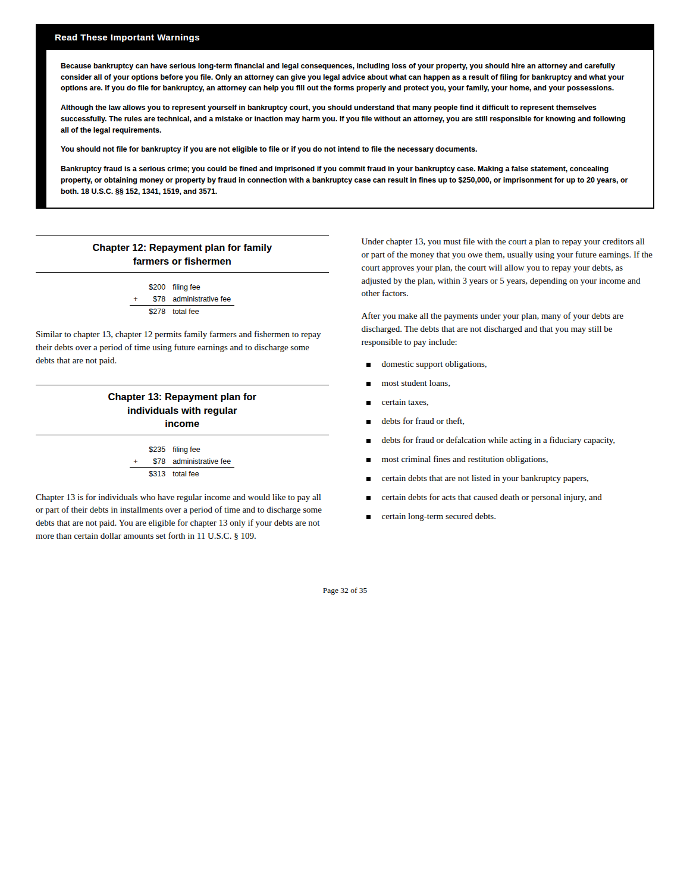Read These Important Warnings
Because bankruptcy can have serious long-term financial and legal consequences, including loss of your property, you should hire an attorney and carefully consider all of your options before you file. Only an attorney can give you legal advice about what can happen as a result of filing for bankruptcy and what your options are. If you do file for bankruptcy, an attorney can help you fill out the forms properly and protect you, your family, your home, and your possessions.
Although the law allows you to represent yourself in bankruptcy court, you should understand that many people find it difficult to represent themselves successfully. The rules are technical, and a mistake or inaction may harm you. If you file without an attorney, you are still responsible for knowing and following all of the legal requirements.
You should not file for bankruptcy if you are not eligible to file or if you do not intend to file the necessary documents.
Bankruptcy fraud is a serious crime; you could be fined and imprisoned if you commit fraud in your bankruptcy case. Making a false statement, concealing property, or obtaining money or property by fraud in connection with a bankruptcy case can result in fines up to $250,000, or imprisonment for up to 20 years, or both. 18 U.S.C. §§ 152, 1341, 1519, and 3571.
Chapter 12: Repayment plan for familyfarmers or fishermen
| | $200 | filing fee |
| + | $78 | administrative fee |
| | $278 | total fee |
Similar to chapter 13, chapter 12 permits family farmers and fishermen to repay their debts over a period of time using future earnings and to discharge some debts that are not paid.
Chapter 13: Repayment plan forindividuals with regular income
| | $235 | filing fee |
| + | $78 | administrative fee |
| | $313 | total fee |
Chapter 13 is for individuals who have regular income and would like to pay all or part of their debts in installments over a period of time and to discharge some debts that are not paid. You are eligible for chapter 13 only if your debts are not more than certain dollar amounts set forth in 11 U.S.C. § 109.
Under chapter 13, you must file with the court a plan to repay your creditors all or part of the money that you owe them, usually using your future earnings. If the court approves your plan, the court will allow you to repay your debts, as adjusted by the plan, within 3 years or 5 years, depending on your income and other factors.
After you make all the payments under your plan, many of your debts are discharged. The debts that are not discharged and that you may still be responsible to pay include:
domestic support obligations,
most student loans,
certain taxes,
debts for fraud or theft,
debts for fraud or defalcation while acting in a fiduciary capacity,
most criminal fines and restitution obligations,
certain debts that are not listed in your bankruptcy papers,
certain debts for acts that caused death or personal injury, and
certain long-term secured debts.
Page 32 of 35